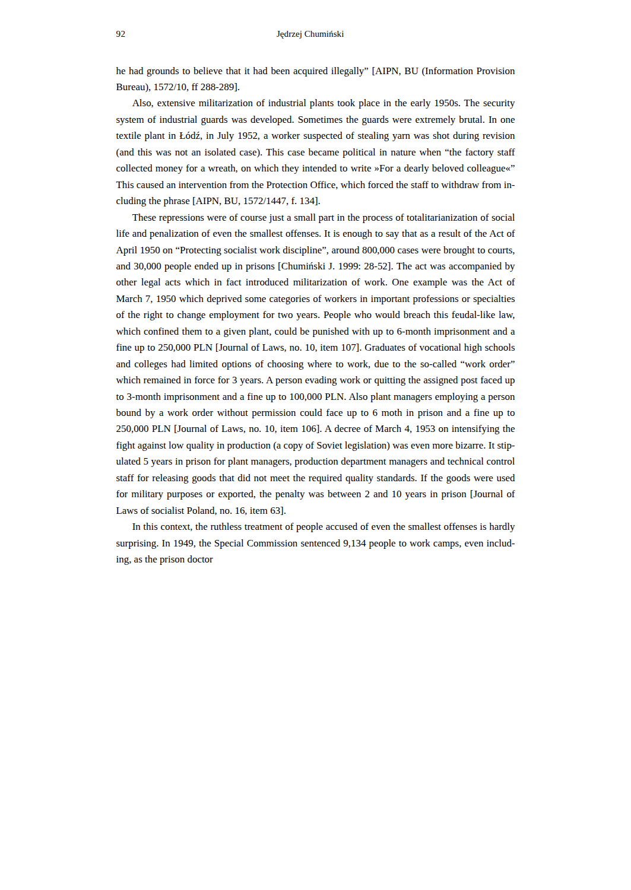92 Jędrzej Chumiński
he had grounds to believe that it had been acquired illegally” [AIPN, BU (Information Provision Bureau), 1572/10, ff 288-289].
Also, extensive militarization of industrial plants took place in the early 1950s. The security system of industrial guards was developed. Sometimes the guards were extremely brutal. In one textile plant in Łódź, in July 1952, a worker suspected of stealing yarn was shot during revision (and this was not an isolated case). This case became political in nature when “the factory staff collected money for a wreath, on which they intended to write »For a dearly beloved colleague«” This caused an intervention from the Protection Office, which forced the staff to withdraw from including the phrase [AIPN, BU, 1572/1447, f. 134].
These repressions were of course just a small part in the process of totalitarianization of social life and penalization of even the smallest offenses. It is enough to say that as a result of the Act of April 1950 on “Protecting socialist work discipline”, around 800,000 cases were brought to courts, and 30,000 people ended up in prisons [Chumiński J. 1999: 28-52]. The act was accompanied by other legal acts which in fact introduced militarization of work. One example was the Act of March 7, 1950 which deprived some categories of workers in important professions or specialties of the right to change employment for two years. People who would breach this feudal-like law, which confined them to a given plant, could be punished with up to 6-month imprisonment and a fine up to 250,000 PLN [Journal of Laws, no. 10, item 107]. Graduates of vocational high schools and colleges had limited options of choosing where to work, due to the so-called “work order” which remained in force for 3 years. A person evading work or quitting the assigned post faced up to 3-month imprisonment and a fine up to 100,000 PLN. Also plant managers employing a person bound by a work order without permission could face up to 6 moth in prison and a fine up to 250,000 PLN [Journal of Laws, no. 10, item 106]. A decree of March 4, 1953 on intensifying the fight against low quality in production (a copy of Soviet legislation) was even more bizarre. It stipulated 5 years in prison for plant managers, production department managers and technical control staff for releasing goods that did not meet the required quality standards. If the goods were used for military purposes or exported, the penalty was between 2 and 10 years in prison [Journal of Laws of socialist Poland, no. 16, item 63].
In this context, the ruthless treatment of people accused of even the smallest offenses is hardly surprising. In 1949, the Special Commission sentenced 9,134 people to work camps, even including, as the prison doctor